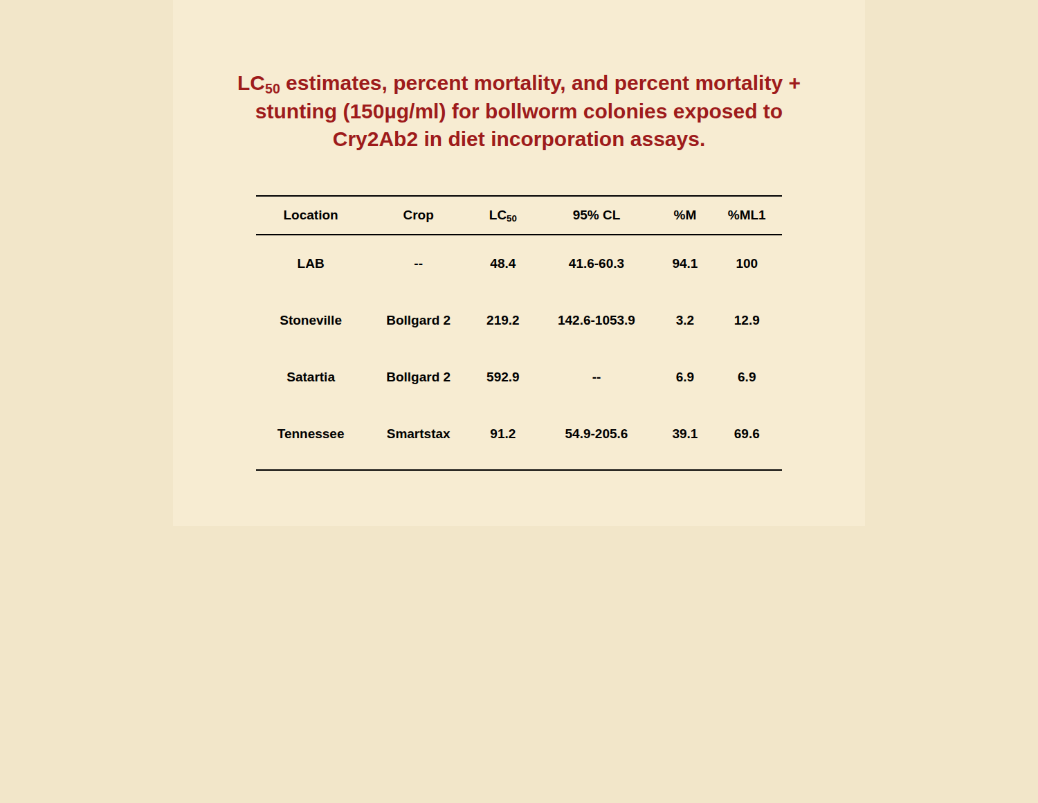LC50 estimates, percent mortality, and percent mortality + stunting (150µg/ml) for bollworm colonies exposed to Cry2Ab2 in diet incorporation assays.
| Location | Crop | LC 50 | 95% CL | %M | %ML1 |
| --- | --- | --- | --- | --- | --- |
| LAB | -- | 48.4 | 41.6-60.3 | 94.1 | 100 |
| Stoneville | Bollgard 2 | 219.2 | 142.6-1053.9 | 3.2 | 12.9 |
| Satartia | Bollgard 2 | 592.9 | -- | 6.9 | 6.9 |
| Tennessee | Smartstax | 91.2 | 54.9-205.6 | 39.1 | 69.6 |